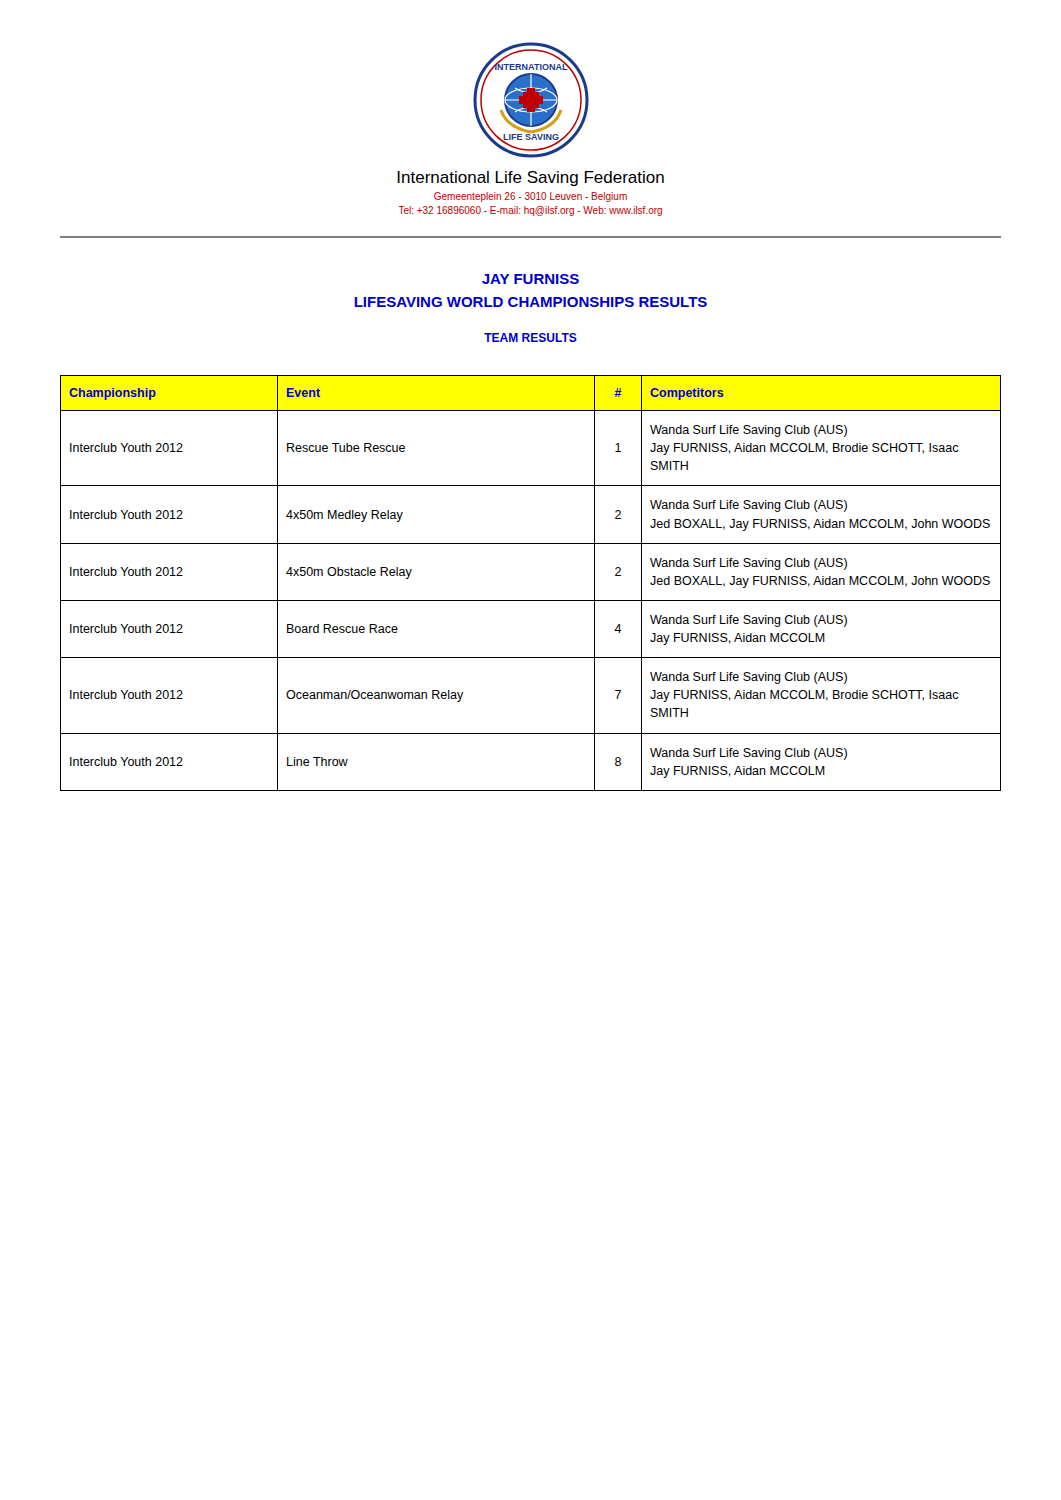INTERNATIONAL LIFE SAVING
International Life Saving Federation
Gemeenteplein 26 - 3010 Leuven - Belgium
Tel: +32 16896060 - E-mail: hq@ilsf.org - Web: www.ilsf.org
JAY FURNISS
LIFESAVING WORLD CHAMPIONSHIPS RESULTS
TEAM RESULTS
| Championship | Event | # | Competitors |
| --- | --- | --- | --- |
| Interclub Youth 2012 | Rescue Tube Rescue | 1 | Wanda Surf Life Saving Club (AUS) Jay FURNISS, Aidan MCCOLM, Brodie SCHOTT, Isaac SMITH |
| Interclub Youth 2012 | 4x50m Medley Relay | 2 | Wanda Surf Life Saving Club (AUS) Jed BOXALL, Jay FURNISS, Aidan MCCOLM, John WOODS |
| Interclub Youth 2012 | 4x50m Obstacle Relay | 2 | Wanda Surf Life Saving Club (AUS) Jed BOXALL, Jay FURNISS, Aidan MCCOLM, John WOODS |
| Interclub Youth 2012 | Board Rescue Race | 4 | Wanda Surf Life Saving Club (AUS) Jay FURNISS, Aidan MCCOLM |
| Interclub Youth 2012 | Oceanman/Oceanwoman Relay | 7 | Wanda Surf Life Saving Club (AUS) Jay FURNISS, Aidan MCCOLM, Brodie SCHOTT, Isaac SMITH |
| Interclub Youth 2012 | Line Throw | 8 | Wanda Surf Life Saving Club (AUS) Jay FURNISS, Aidan MCCOLM |